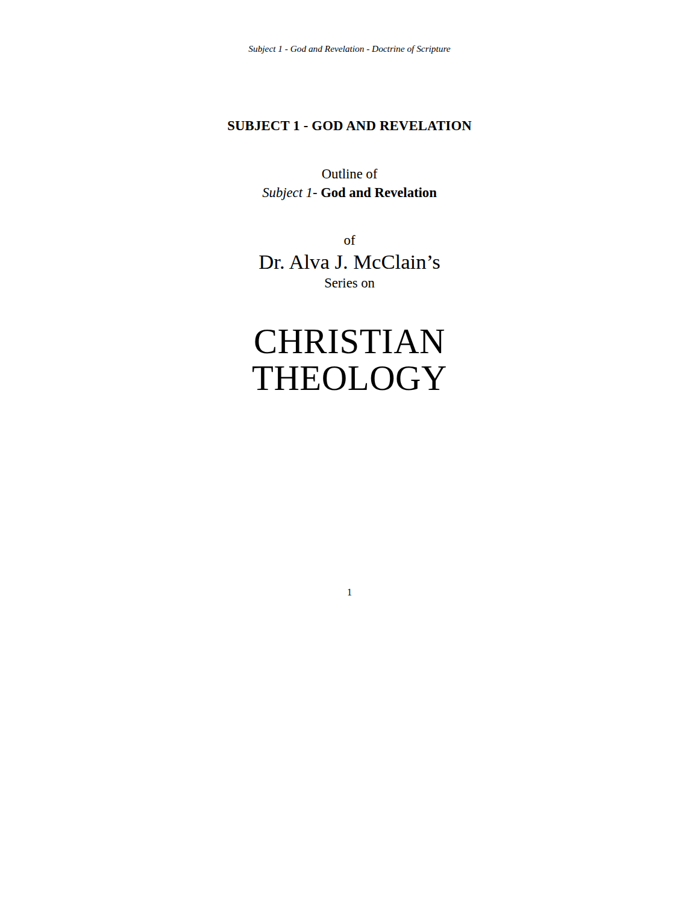Subject 1 - God and Revelation - Doctrine of Scripture
SUBJECT 1 - GOD AND REVELATION
Outline of
Subject 1- God and Revelation
of
Dr. Alva J. McClain’s
Series on
CHRISTIAN
THEOLOGY
1